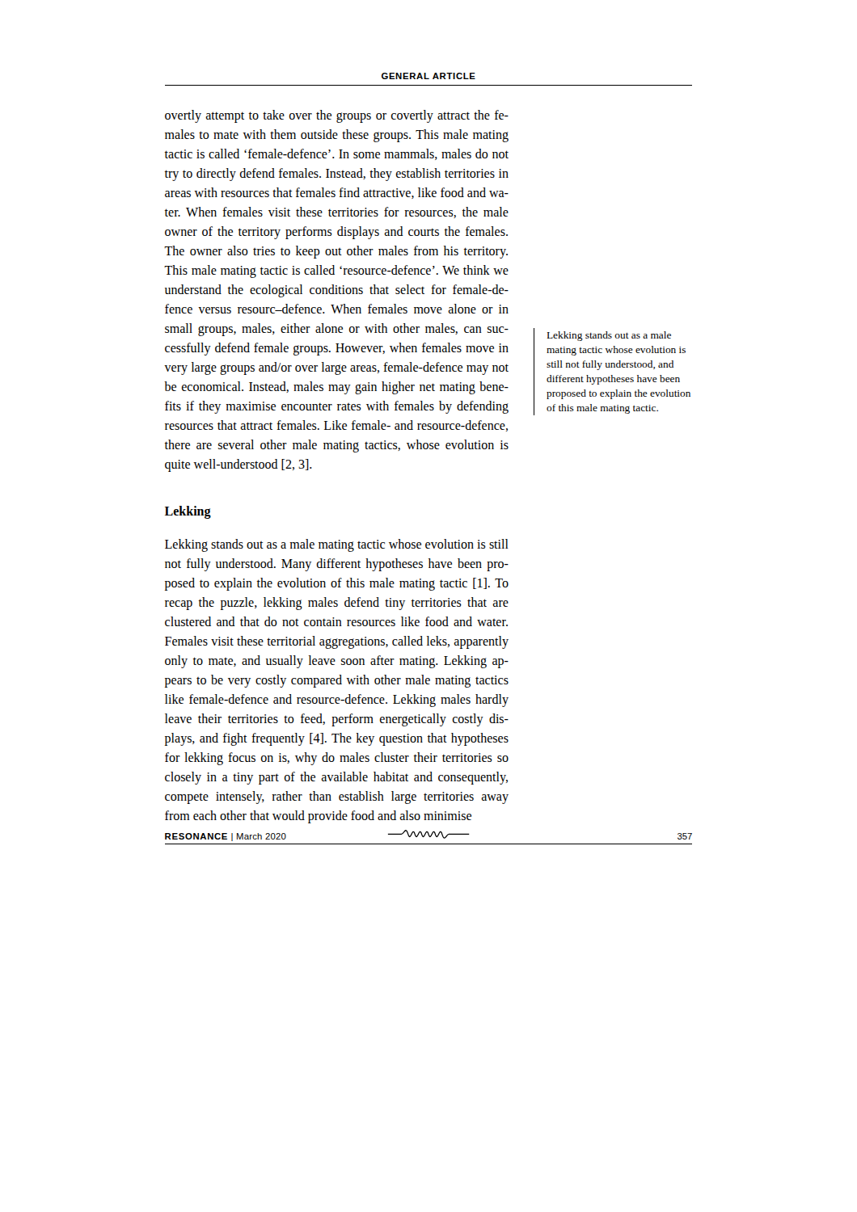GENERAL ARTICLE
overtly attempt to take over the groups or covertly attract the females to mate with them outside these groups. This male mating tactic is called ‘female-defence’. In some mammals, males do not try to directly defend females. Instead, they establish territories in areas with resources that females find attractive, like food and water. When females visit these territories for resources, the male owner of the territory performs displays and courts the females. The owner also tries to keep out other males from his territory. This male mating tactic is called ‘resource-defence’. We think we understand the ecological conditions that select for female-defence versus resourc–defence. When females move alone or in small groups, males, either alone or with other males, can successfully defend female groups. However, when females move in very large groups and/or over large areas, female-defence may not be economical. Instead, males may gain higher net mating benefits if they maximise encounter rates with females by defending resources that attract females. Like female- and resource-defence, there are several other male mating tactics, whose evolution is quite well-understood [2, 3].
Lekking
Lekking stands out as a male mating tactic whose evolution is still not fully understood. Many different hypotheses have been proposed to explain the evolution of this male mating tactic [1]. To recap the puzzle, lekking males defend tiny territories that are clustered and that do not contain resources like food and water. Females visit these territorial aggregations, called leks, apparently only to mate, and usually leave soon after mating. Lekking appears to be very costly compared with other male mating tactics like female-defence and resource-defence. Lekking males hardly leave their territories to feed, perform energetically costly displays, and fight frequently [4]. The key question that hypotheses for lekking focus on is, why do males cluster their territories so closely in a tiny part of the available habitat and consequently, compete intensely, rather than establish large territories away from each other that would provide food and also minimise
Lekking stands out as a male mating tactic whose evolution is still not fully understood, and different hypotheses have been proposed to explain the evolution of this male mating tactic.
RESONANCE | March 2020
357